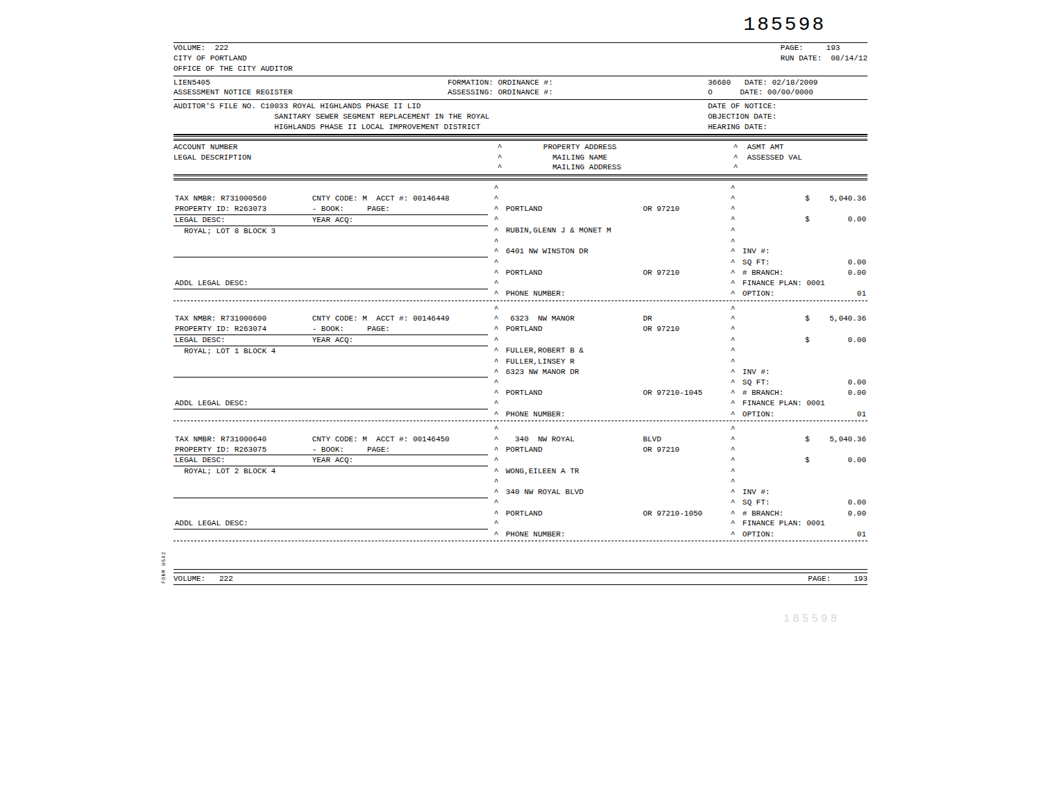185598
VOLUME: 222
CITY OF PORTLAND
OFFICE OF THE CITY AUDITOR
PAGE: 193
RUN DATE: 08/14/12
LIEN5405
ASSESSMENT NOTICE REGISTER
FORMATION: ORDINANCE #:
ASSESSING: ORDINANCE #:
36680 DATE: 02/18/2009
O DATE: 00/00/0000
AUDITOR'S FILE NO. C10033 ROYAL HIGHLANDS PHASE II LID
SANITARY SEWER SEGMENT REPLACEMENT IN THE ROYAL
HIGHLANDS PHASE II LOCAL IMPROVEMENT DISTRICT
DATE OF NOTICE:
OBJECTION DATE:
HEARING DATE:
ACCOUNT NUMBER
LEGAL DESCRIPTION
^
^
^
PROPERTY ADDRESS
MAILING NAME
MAILING ADDRESS
^
^
^
ASMT AMT
ASSESSED VAL
| | | ^ | | | ^ | | |
| TAX NMBR: R731000560 | CNTY CODE: M ACCT #: 00146448 | ^ | | | ^ | $ | 5,040.36 |
| PROPERTY ID: R263073 | - BOOK: PAGE: | ^ | PORTLAND | OR 97210 | ^ | | |
| LEGAL DESC: | YEAR ACQ: | ^ | | | ^ | $ | 0.00 |
| ROYAL; LOT 8 BLOCK 3 | ^ | RUBIN,GLENN J & MONET M | ^ | | |
| | ^ | | ^ | | |
| | ^ | 6401 NW WINSTON DR | ^ | INV #: |
| | ^ | | ^ | SQ FT: | 0.00 |
| | ^ | PORTLAND | OR 97210 | ^ | # BRANCH: | 0.00 |
| ADDL LEGAL DESC: | ^ | | ^ | FINANCE PLAN: 0001 |
| | ^ | PHONE NUMBER: | ^ | OPTION: | 01 |
| | | ^ | | | ^ | | |
| TAX NMBR: R731000600 | CNTY CODE: M ACCT #: 00146449 | ^ | 6323 NW MANOR | DR | ^ | $ | 5,040.36 |
| PROPERTY ID: R263074 | - BOOK: PAGE: | ^ | PORTLAND | OR 97210 | ^ | | |
| LEGAL DESC: | YEAR ACQ: | ^ | | | ^ | $ | 0.00 |
| ROYAL; LOT 1 BLOCK 4 | ^ | FULLER,ROBERT B & | ^ | | |
| | ^ | FULLER,LINSEY R | ^ | | |
| | ^ | 6323 NW MANOR DR | ^ | INV #: |
| | ^ | | ^ | SQ FT: | 0.00 |
| | ^ | PORTLAND | OR 97210-1045 | ^ | # BRANCH: | 0.00 |
| ADDL LEGAL DESC: | ^ | | ^ | FINANCE PLAN: 0001 |
| | ^ | PHONE NUMBER: | ^ | OPTION: | 01 |
| | | ^ | | | ^ | | |
| TAX NMBR: R731000640 | CNTY CODE: M ACCT #: 00146450 | ^ | 340 NW ROYAL | BLVD | ^ | $ | 5,040.36 |
| PROPERTY ID: R263075 | - BOOK: PAGE: | ^ | PORTLAND | OR 97210 | ^ | | |
| LEGAL DESC: | YEAR ACQ: | ^ | | | ^ | $ | 0.00 |
| ROYAL; LOT 2 BLOCK 4 | ^ | WONG,EILEEN A TR | ^ | | |
| | ^ | | ^ | | |
| | ^ | 340 NW ROYAL BLVD | ^ | INV #: |
| | ^ | | ^ | SQ FT: | 0.00 |
| | ^ | PORTLAND | OR 97210-1050 | ^ | # BRANCH: | 0.00 |
| ADDL LEGAL DESC: | ^ | | ^ | FINANCE PLAN: 0001 |
| | ^ | PHONE NUMBER: | ^ | OPTION: | 01 |
VOLUME: 222
PAGE: 193
FORM U502
185598